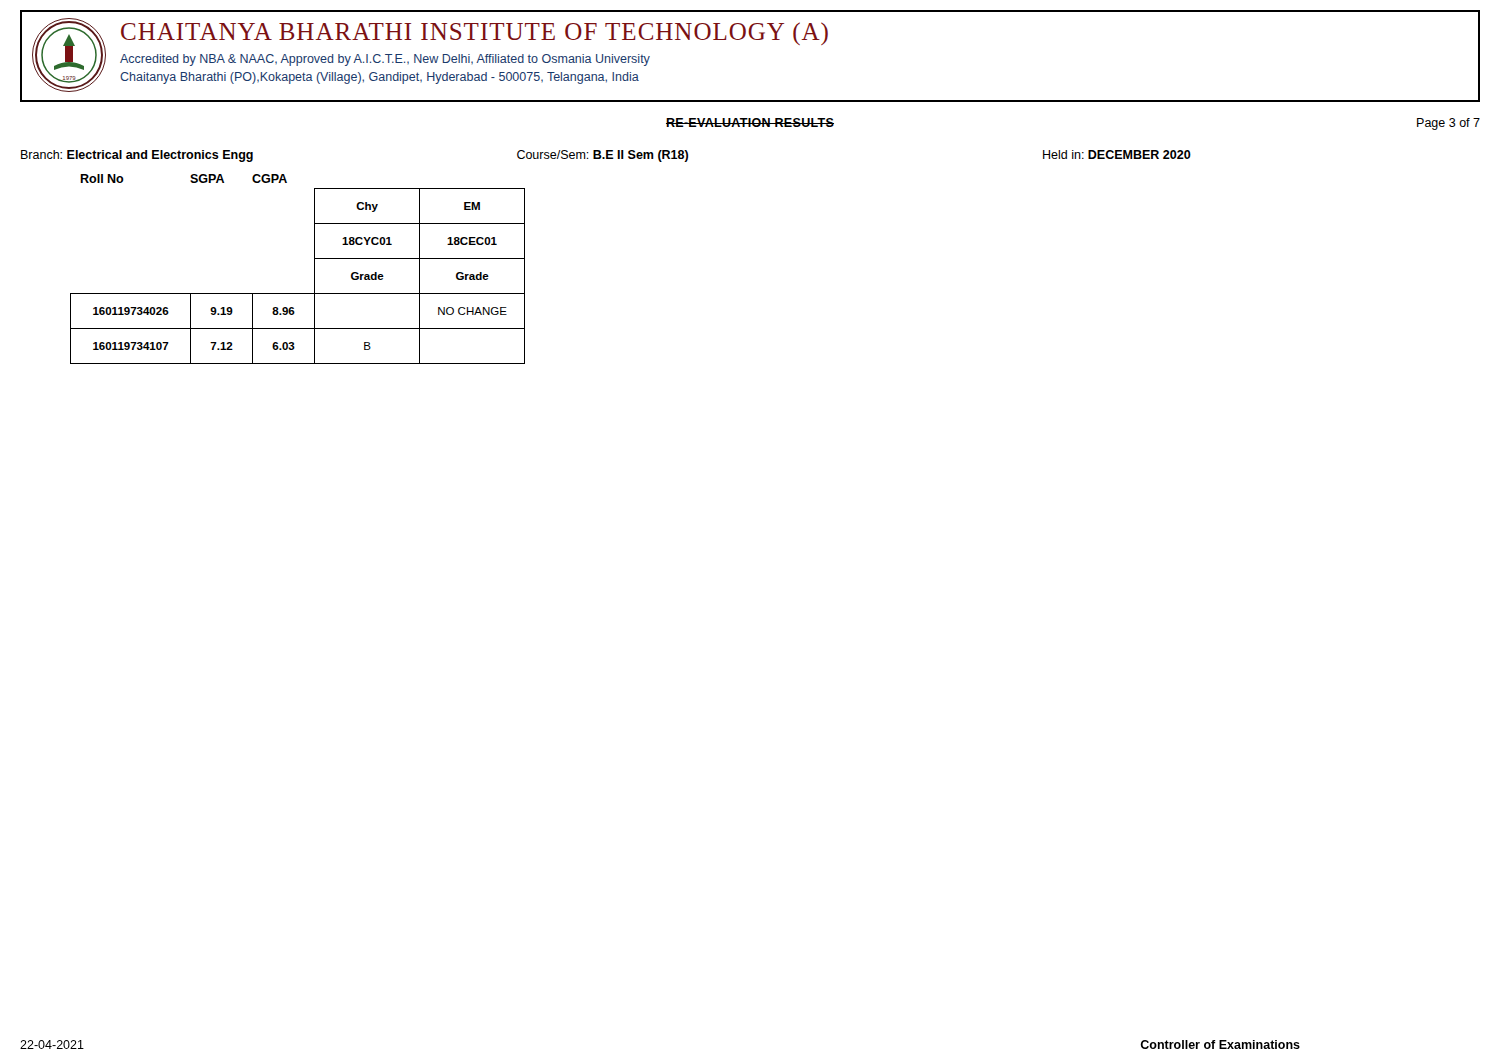1979
CHAITANYA BHARATHI INSTITUTE OF TECHNOLOGY (A)
Accredited by NBA & NAAC, Approved by A.I.C.T.E., New Delhi, Affiliated to Osmania University
Chaitanya Bharathi (PO),Kokapeta (Village), Gandipet, Hyderabad - 500075, Telangana, India
RE-EVALUATION RESULTS Page 3 of 7
Branch: Electrical and Electronics Engg
Course/Sem: B.E II Sem (R18)
Held in: DECEMBER 2020
Roll No SGPA CGPA
| | | | Chy | EM |
| | | | 18CYC01 | 18CEC01 |
| | | | Grade | Grade |
| 160119734026 | 9.19 | 8.96 | | NO CHANGE |
| 160119734107 | 7.12 | 6.03 | B | |
22-04-2021
Controller of Examinations